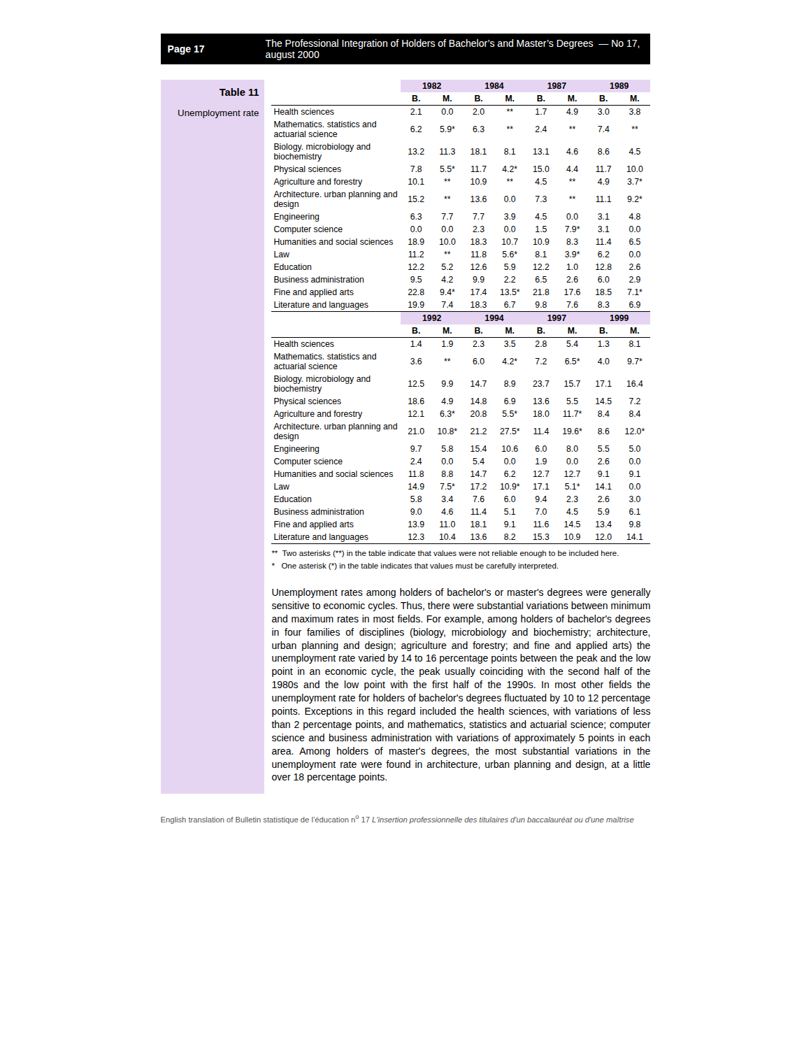Page 17
The Professional Integration of Holders of Bachelor’s and Master’s Degrees — No 17, august 2000
Table 11
Unemployment rate
| | 1982 | 1984 | 1987 | 1989 |
| | B. | M. | B. | M. | B. | M. | B. | M. |
| Health sciences | 2.1 | 0.0 | 2.0 | ** | 1.7 | 4.9 | 3.0 | 3.8 |
| Mathematics. statistics and actuarial science | 6.2 | 5.9* | 6.3 | ** | 2.4 | ** | 7.4 | ** |
| Biology. microbiology and biochemistry | 13.2 | 11.3 | 18.1 | 8.1 | 13.1 | 4.6 | 8.6 | 4.5 |
| Physical sciences | 7.8 | 5.5* | 11.7 | 4.2* | 15.0 | 4.4 | 11.7 | 10.0 |
| Agriculture and forestry | 10.1 | ** | 10.9 | ** | 4.5 | ** | 4.9 | 3.7* |
| Architecture. urban planning and design | 15.2 | ** | 13.6 | 0.0 | 7.3 | ** | 11.1 | 9.2* |
| Engineering | 6.3 | 7.7 | 7.7 | 3.9 | 4.5 | 0.0 | 3.1 | 4.8 |
| Computer science | 0.0 | 0.0 | 2.3 | 0.0 | 1.5 | 7.9* | 3.1 | 0.0 |
| Humanities and social sciences | 18.9 | 10.0 | 18.3 | 10.7 | 10.9 | 8.3 | 11.4 | 6.5 |
| Law | 11.2 | ** | 11.8 | 5.6* | 8.1 | 3.9* | 6.2 | 0.0 |
| Education | 12.2 | 5.2 | 12.6 | 5.9 | 12.2 | 1.0 | 12.8 | 2.6 |
| Business administration | 9.5 | 4.2 | 9.9 | 2.2 | 6.5 | 2.6 | 6.0 | 2.9 |
| Fine and applied arts | 22.8 | 9.4* | 17.4 | 13.5* | 21.8 | 17.6 | 18.5 | 7.1* |
| Literature and languages | 19.9 | 7.4 | 18.3 | 6.7 | 9.8 | 7.6 | 8.3 | 6.9 |
| | 1992 | 1994 | 1997 | 1999 |
| | B. | M. | B. | M. | B. | M. | B. | M. |
| Health sciences | 1.4 | 1.9 | 2.3 | 3.5 | 2.8 | 5.4 | 1.3 | 8.1 |
| Mathematics. statistics and actuarial science | 3.6 | ** | 6.0 | 4.2* | 7.2 | 6.5* | 4.0 | 9.7* |
| Biology. microbiology and biochemistry | 12.5 | 9.9 | 14.7 | 8.9 | 23.7 | 15.7 | 17.1 | 16.4 |
| Physical sciences | 18.6 | 4.9 | 14.8 | 6.9 | 13.6 | 5.5 | 14.5 | 7.2 |
| Agriculture and forestry | 12.1 | 6.3* | 20.8 | 5.5* | 18.0 | 11.7* | 8.4 | 8.4 |
| Architecture. urban planning and design | 21.0 | 10.8* | 21.2 | 27.5* | 11.4 | 19.6* | 8.6 | 12.0* |
| Engineering | 9.7 | 5.8 | 15.4 | 10.6 | 6.0 | 8.0 | 5.5 | 5.0 |
| Computer science | 2.4 | 0.0 | 5.4 | 0.0 | 1.9 | 0.0 | 2.6 | 0.0 |
| Humanities and social sciences | 11.8 | 8.8 | 14.7 | 6.2 | 12.7 | 12.7 | 9.1 | 9.1 |
| Law | 14.9 | 7.5* | 17.2 | 10.9* | 17.1 | 5.1* | 14.1 | 0.0 |
| Education | 5.8 | 3.4 | 7.6 | 6.0 | 9.4 | 2.3 | 2.6 | 3.0 |
| Business administration | 9.0 | 4.6 | 11.4 | 5.1 | 7.0 | 4.5 | 5.9 | 6.1 |
| Fine and applied arts | 13.9 | 11.0 | 18.1 | 9.1 | 11.6 | 14.5 | 13.4 | 9.8 |
| Literature and languages | 12.3 | 10.4 | 13.6 | 8.2 | 15.3 | 10.9 | 12.0 | 14.1 |
** Two asterisks (**) in the table indicate that values were not reliable enough to be included here.
* One asterisk (*) in the table indicates that values must be carefully interpreted.
Unemployment rates among holders of bachelor's or master's degrees were generally sensitive to economic cycles. Thus, there were substantial variations between minimum and maximum rates in most fields. For example, among holders of bachelor's degrees in four families of disciplines (biology, microbiology and biochemistry; architecture, urban planning and design; agriculture and forestry; and fine and applied arts) the unemployment rate varied by 14 to 16 percentage points between the peak and the low point in an economic cycle, the peak usually coinciding with the second half of the 1980s and the low point with the first half of the 1990s. In most other fields the unemployment rate for holders of bachelor's degrees fluctuated by 10 to 12 percentage points. Exceptions in this regard included the health sciences, with variations of less than 2 percentage points, and mathematics, statistics and actuarial science; computer science and business administration with variations of approximately 5 points in each area. Among holders of master's degrees, the most substantial variations in the unemployment rate were found in architecture, urban planning and design, at a little over 18 percentage points.
English translation of Bulletin statistique de l’éducation no 17 L'insertion professionnelle des titulaires d'un baccalauréat ou d'une maîtrise